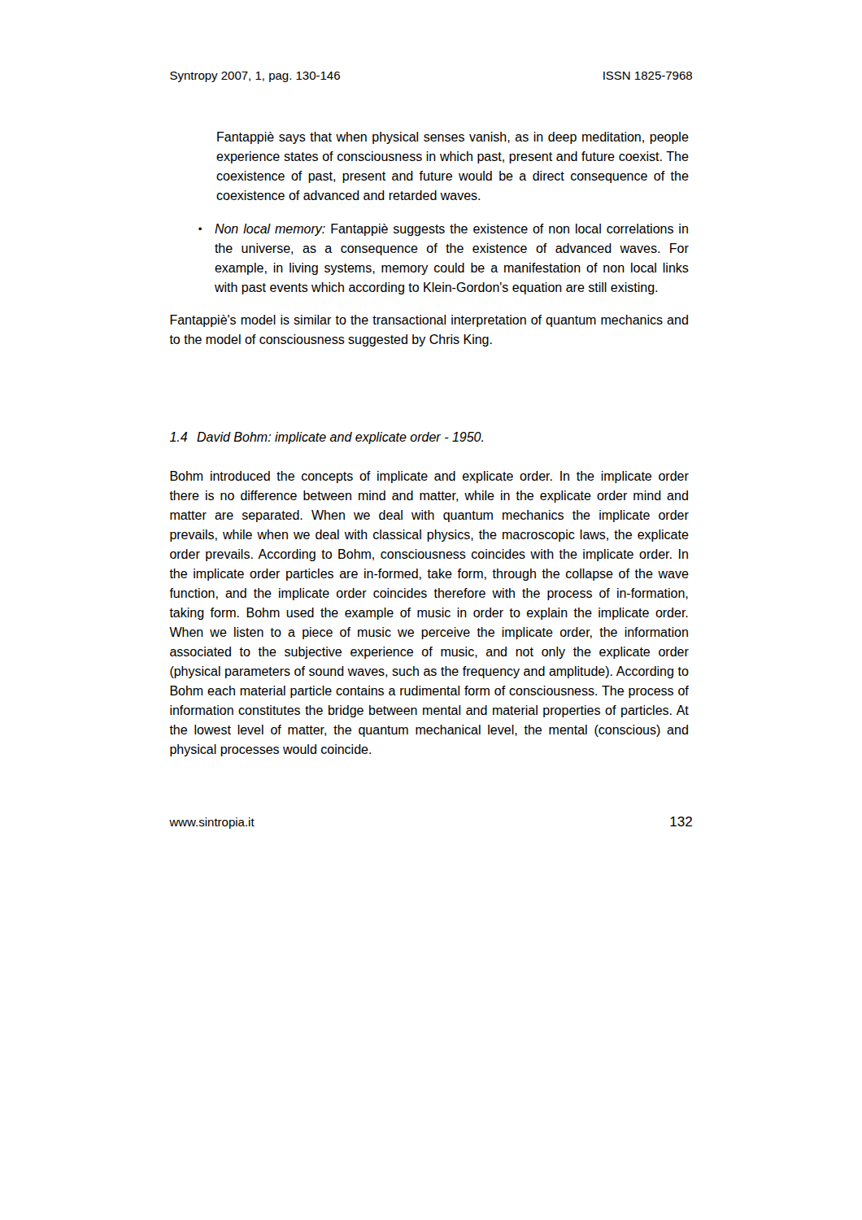Syntropy 2007, 1, pag. 130-146 ISSN 1825-7968
Fantappiè says that when physical senses vanish, as in deep meditation, people experience states of consciousness in which past, present and future coexist. The coexistence of past, present and future would be a direct consequence of the coexistence of advanced and retarded waves.
Non local memory: Fantappiè suggests the existence of non local correlations in the universe, as a consequence of the existence of advanced waves. For example, in living systems, memory could be a manifestation of non local links with past events which according to Klein-Gordon's equation are still existing.
Fantappiè's model is similar to the transactional interpretation of quantum mechanics and to the model of consciousness suggested by Chris King.
1.4 David Bohm: implicate and explicate order - 1950.
Bohm introduced the concepts of implicate and explicate order. In the implicate order there is no difference between mind and matter, while in the explicate order mind and matter are separated. When we deal with quantum mechanics the implicate order prevails, while when we deal with classical physics, the macroscopic laws, the explicate order prevails. According to Bohm, consciousness coincides with the implicate order. In the implicate order particles are in-formed, take form, through the collapse of the wave function, and the implicate order coincides therefore with the process of in-formation, taking form. Bohm used the example of music in order to explain the implicate order. When we listen to a piece of music we perceive the implicate order, the information associated to the subjective experience of music, and not only the explicate order (physical parameters of sound waves, such as the frequency and amplitude). According to Bohm each material particle contains a rudimental form of consciousness. The process of information constitutes the bridge between mental and material properties of particles. At the lowest level of matter, the quantum mechanical level, the mental (conscious) and physical processes would coincide.
www.sintropia.it 132